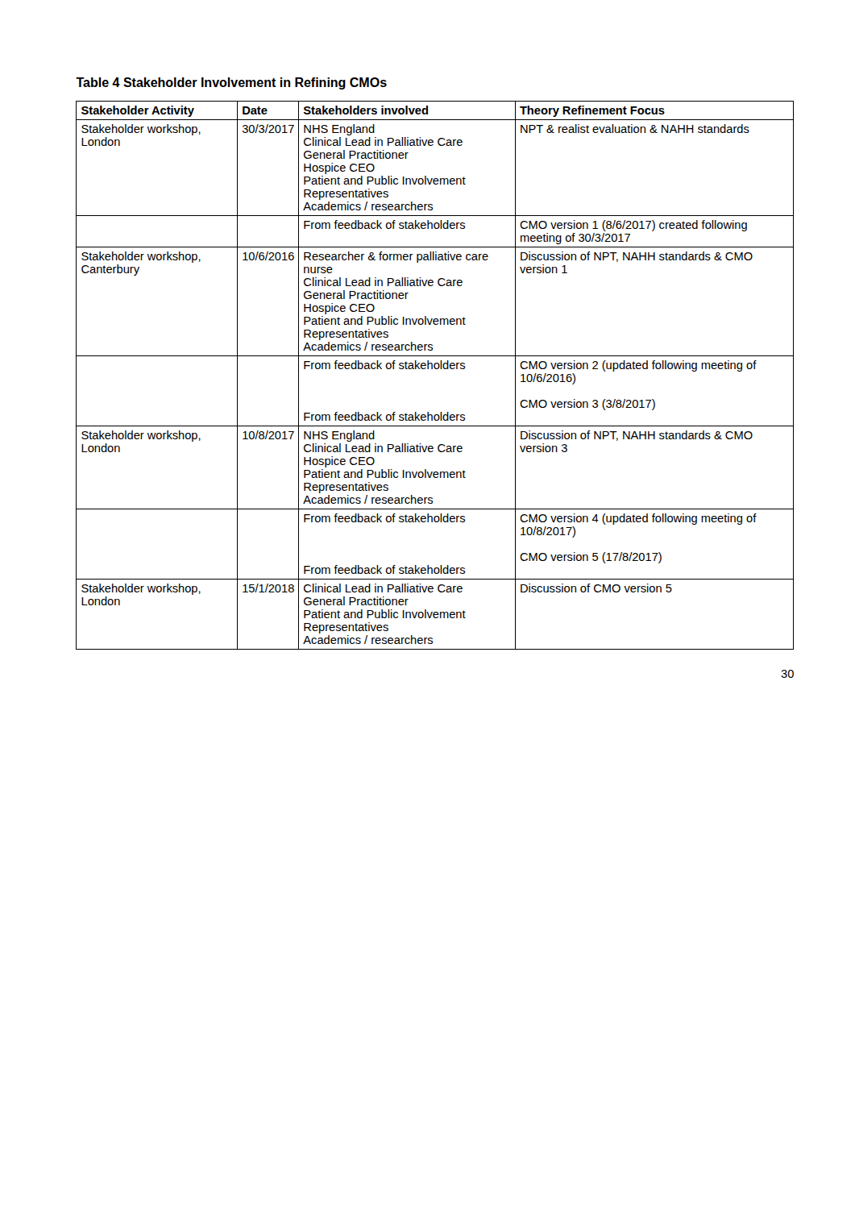Table 4 Stakeholder Involvement in Refining CMOs
| Stakeholder Activity | Date | Stakeholders involved | Theory Refinement Focus |
| --- | --- | --- | --- |
| Stakeholder workshop, London | 30/3/2017 | NHS England Clinical Lead in Palliative Care General Practitioner Hospice CEO Patient and Public Involvement Representatives Academics / researchers | NPT & realist evaluation & NAHH standards |
| | | From feedback of stakeholders | CMO version 1 (8/6/2017) created following meeting of 30/3/2017 |
| Stakeholder workshop, Canterbury | 10/6/2016 | Researcher & former palliative care nurse Clinical Lead in Palliative Care General Practitioner Hospice CEO Patient and Public Involvement Representatives Academics / researchers | Discussion of NPT, NAHH standards & CMO version 1 |
| | | From feedback of stakeholders From feedback of stakeholders | CMO version 2 (updated following meeting of 10/6/2016) CMO version 3 (3/8/2017) |
| Stakeholder workshop, London | 10/8/2017 | NHS England Clinical Lead in Palliative Care Hospice CEO Patient and Public Involvement Representatives Academics / researchers | Discussion of NPT, NAHH standards & CMO version 3 |
| | | From feedback of stakeholders From feedback of stakeholders | CMO version 4 (updated following meeting of 10/8/2017) CMO version 5 (17/8/2017) |
| Stakeholder workshop, London | 15/1/2018 | Clinical Lead in Palliative Care General Practitioner Patient and Public Involvement Representatives Academics / researchers | Discussion of CMO version 5 |
30